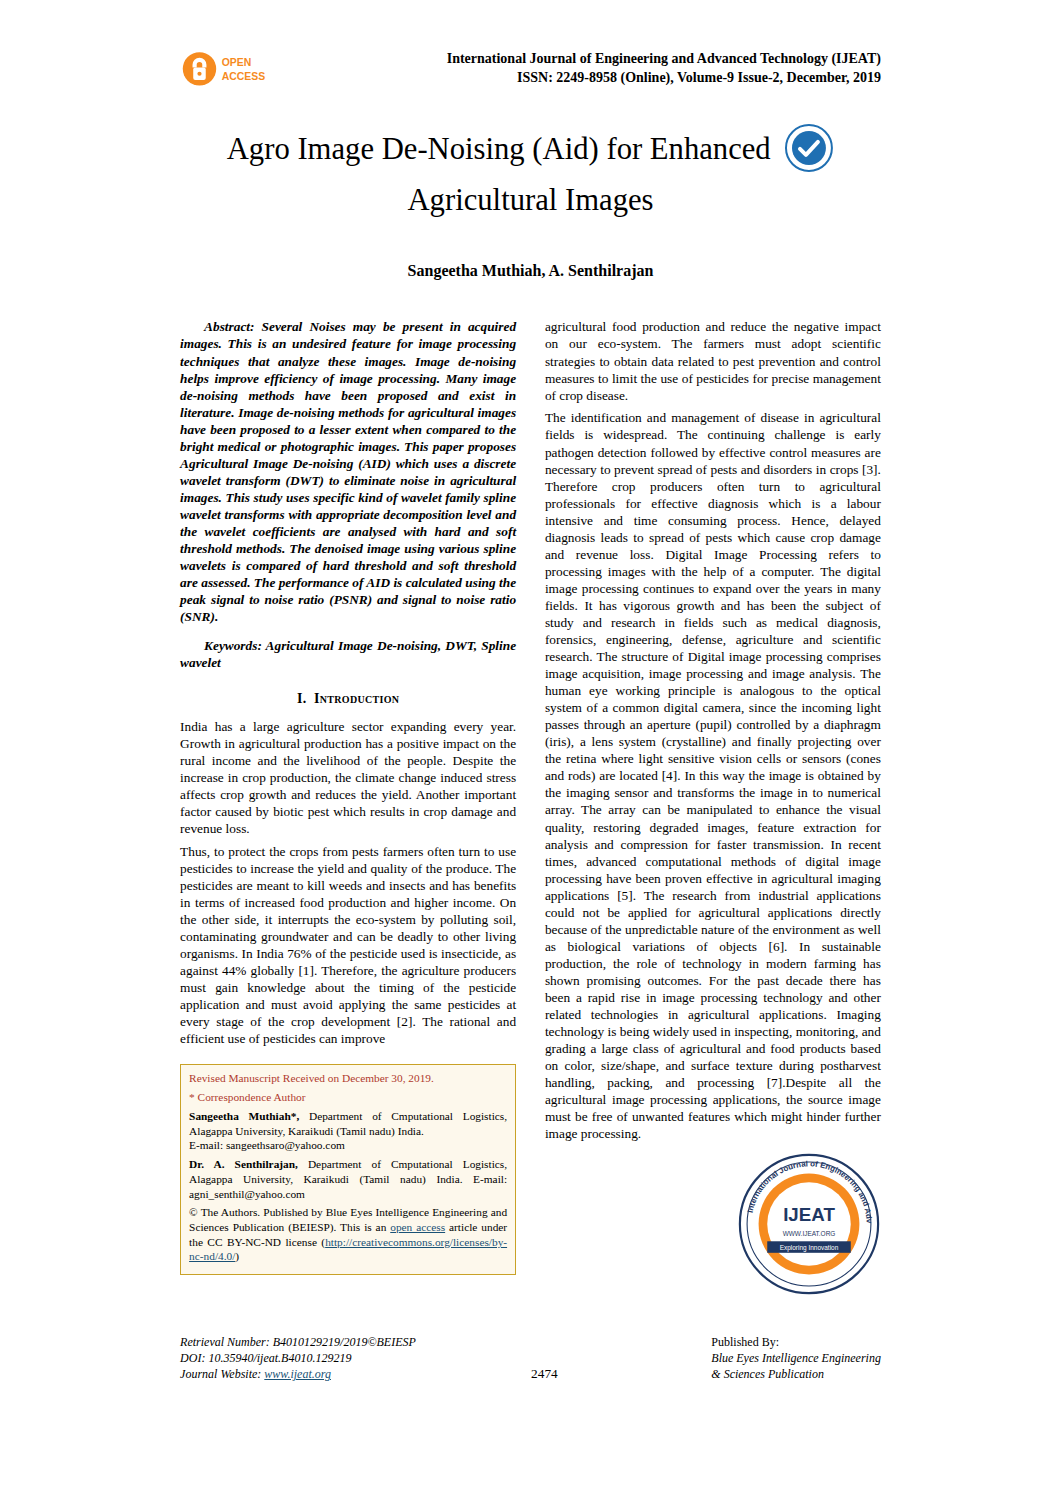OPEN ACCESS
International Journal of Engineering and Advanced Technology (IJEAT)
ISSN: 2249-8958 (Online), Volume-9 Issue-2, December, 2019
Agro Image De-Noising (Aid) for Enhanced
Agricultural Images
Sangeetha Muthiah, A. Senthilrajan
Abstract: Several Noises may be present in acquired images. This is an undesired feature for image processing techniques that analyze these images. Image de-noising helps improve efficiency of image processing. Many image de-noising methods have been proposed and exist in literature. Image de-noising methods for agricultural images have been proposed to a lesser extent when compared to the bright medical or photographic images. This paper proposes Agricultural Image De-noising (AID) which uses a discrete wavelet transform (DWT) to eliminate noise in agricultural images. This study uses specific kind of wavelet family spline wavelet transforms with appropriate decomposition level and the wavelet coefficients are analysed with hard and soft threshold methods. The denoised image using various spline wavelets is compared of hard threshold and soft threshold are assessed. The performance of AID is calculated using the peak signal to noise ratio (PSNR) and signal to noise ratio (SNR).
Keywords: Agricultural Image De-noising, DWT, Spline wavelet
I. Introduction
India has a large agriculture sector expanding every year. Growth in agricultural production has a positive impact on the rural income and the livelihood of the people. Despite the increase in crop production, the climate change induced stress affects crop growth and reduces the yield. Another important factor caused by biotic pest which results in crop damage and revenue loss.
Thus, to protect the crops from pests farmers often turn to use pesticides to increase the yield and quality of the produce. The pesticides are meant to kill weeds and insects and has benefits in terms of increased food production and higher income. On the other side, it interrupts the eco-system by polluting soil, contaminating groundwater and can be deadly to other living organisms. In India 76% of the pesticide used is insecticide, as against 44% globally [1]. Therefore, the agriculture producers must gain knowledge about the timing of the pesticide application and must avoid applying the same pesticides at every stage of the crop development [2]. The rational and efficient use of pesticides can improve
Revised Manuscript Received on December 30, 2019.
* Correspondence Author
Sangeetha Muthiah*, Department of Cmputational Logistics, Alagappa University, Karaikudi (Tamil nadu) India.
E-mail: sangeethsaro@yahoo.com
Dr. A. Senthilrajan, Department of Cmputational Logistics, Alagappa University, Karaikudi (Tamil nadu) India. E-mail: agni_senthil@yahoo.com
© The Authors. Published by Blue Eyes Intelligence Engineering and Sciences Publication (BEIESP). This is an open access article under the CC BY-NC-ND license (http://creativecommons.org/licenses/by-nc-nd/4.0/)
agricultural food production and reduce the negative impact on our eco-system. The farmers must adopt scientific strategies to obtain data related to pest prevention and control measures to limit the use of pesticides for precise management of crop disease.
The identification and management of disease in agricultural fields is widespread. The continuing challenge is early pathogen detection followed by effective control measures are necessary to prevent spread of pests and disorders in crops [3]. Therefore crop producers often turn to agricultural professionals for effective diagnosis which is a labour intensive and time consuming process. Hence, delayed diagnosis leads to spread of pests which cause crop damage and revenue loss. Digital Image Processing refers to processing images with the help of a computer. The digital image processing continues to expand over the years in many fields. It has vigorous growth and has been the subject of study and research in fields such as medical diagnosis, forensics, engineering, defense, agriculture and scientific research. The structure of Digital image processing comprises image acquisition, image processing and image analysis. The human eye working principle is analogous to the optical system of a common digital camera, since the incoming light passes through an aperture (pupil) controlled by a diaphragm (iris), a lens system (crystalline) and finally projecting over the retina where light sensitive vision cells or sensors (cones and rods) are located [4]. In this way the image is obtained by the imaging sensor and transforms the image in to numerical array. The array can be manipulated to enhance the visual quality, restoring degraded images, feature extraction for analysis and compression for faster transmission. In recent times, advanced computational methods of digital image processing have been proven effective in agricultural imaging applications [5]. The research from industrial applications could not be applied for agricultural applications directly because of the unpredictable nature of the environment as well as biological variations of objects [6]. In sustainable production, the role of technology in modern farming has shown promising outcomes. For the past decade there has been a rapid rise in image processing technology and other related technologies in agricultural applications. Imaging technology is being widely used in inspecting, monitoring, and grading a large class of agricultural and food products based on color, size/shape, and surface texture during postharvest handling, packing, and processing [7].Despite all the agricultural image processing applications, the source image must be free of unwanted features which might hinder further image processing.
International Journal of Engineering and Advanced Technology IJEAT WWW.IJEAT.ORG Exploring Innovation
Retrieval Number: B4010129219/2019©BEIESP
DOI: 10.35940/ijeat.B4010.129219
Journal Website: www.ijeat.org
2474
Published By:
Blue Eyes Intelligence Engineering
& Sciences Publication